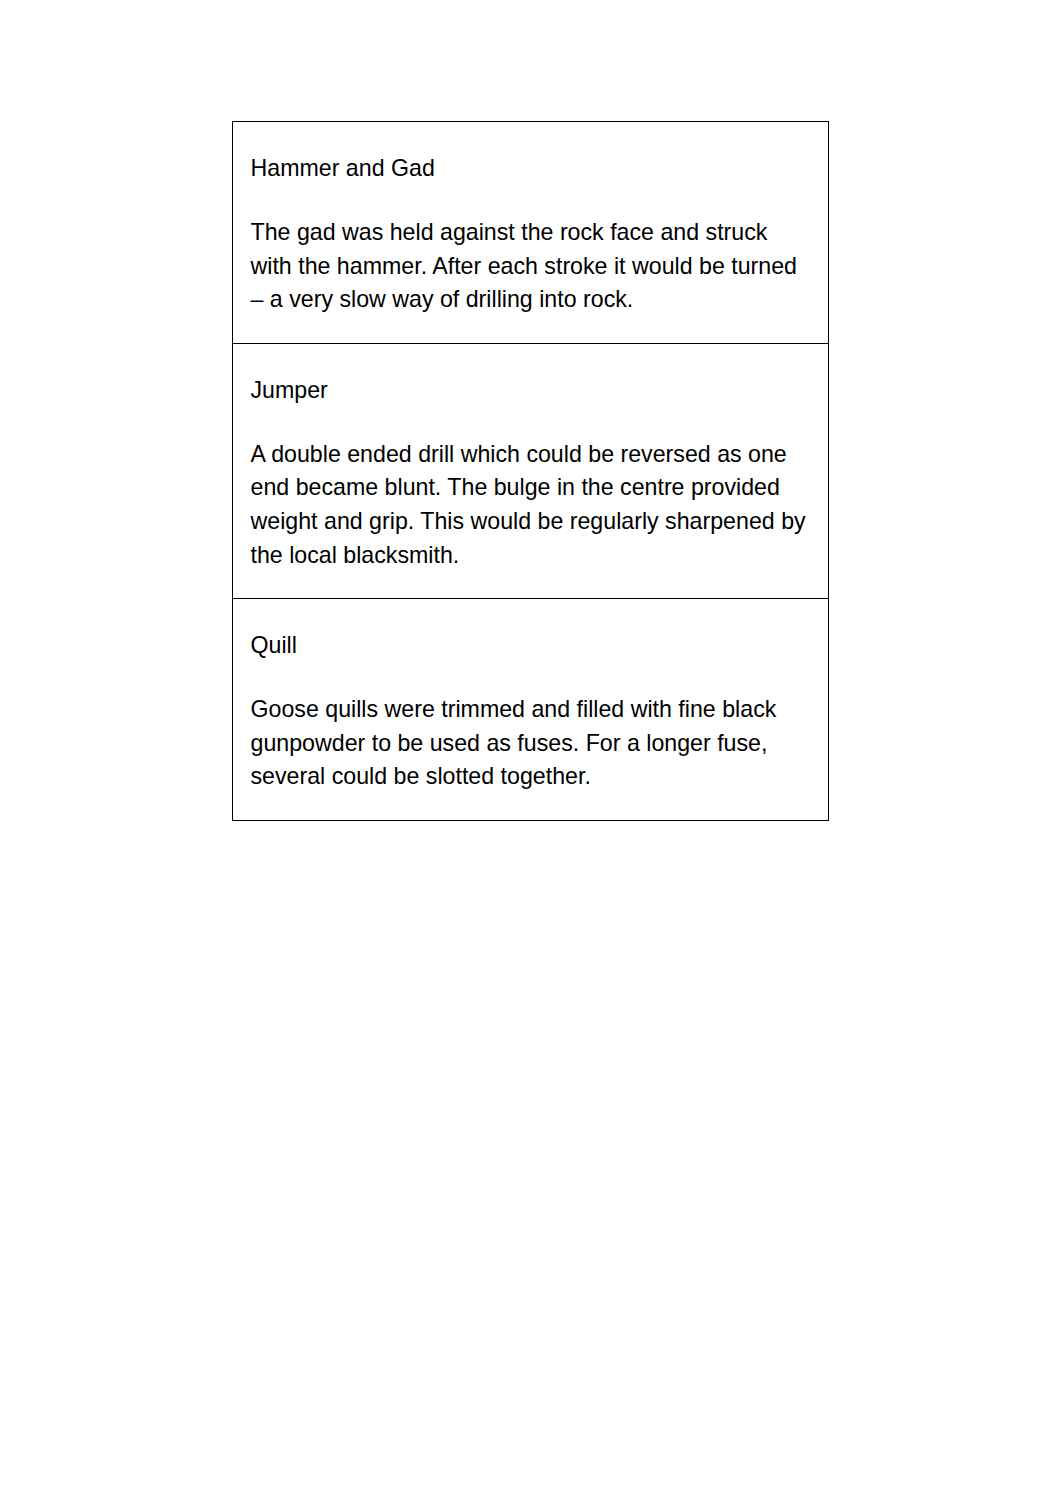Hammer and Gad
The gad was held against the rock face and struck with the hammer. After each stroke it would be turned – a very slow way of drilling into rock.
Jumper
A double ended drill which could be reversed as one end became blunt. The bulge in the centre provided weight and grip. This would be regularly sharpened by the local blacksmith.
Quill
Goose quills were trimmed and filled with fine black gunpowder to be used as fuses. For a longer fuse, several could be slotted together.